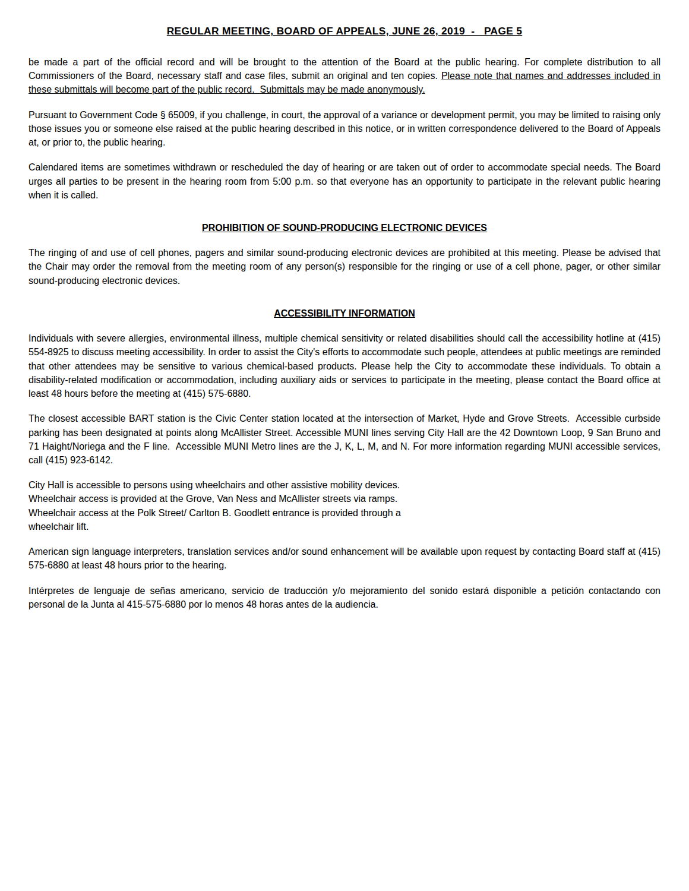REGULAR MEETING, BOARD OF APPEALS, JUNE 26, 2019 - PAGE 5
be made a part of the official record and will be brought to the attention of the Board at the public hearing. For complete distribution to all Commissioners of the Board, necessary staff and case files, submit an original and ten copies. Please note that names and addresses included in these submittals will become part of the public record. Submittals may be made anonymously.
Pursuant to Government Code § 65009, if you challenge, in court, the approval of a variance or development permit, you may be limited to raising only those issues you or someone else raised at the public hearing described in this notice, or in written correspondence delivered to the Board of Appeals at, or prior to, the public hearing.
Calendared items are sometimes withdrawn or rescheduled the day of hearing or are taken out of order to accommodate special needs. The Board urges all parties to be present in the hearing room from 5:00 p.m. so that everyone has an opportunity to participate in the relevant public hearing when it is called.
PROHIBITION OF SOUND-PRODUCING ELECTRONIC DEVICES
The ringing of and use of cell phones, pagers and similar sound-producing electronic devices are prohibited at this meeting. Please be advised that the Chair may order the removal from the meeting room of any person(s) responsible for the ringing or use of a cell phone, pager, or other similar sound-producing electronic devices.
ACCESSIBILITY INFORMATION
Individuals with severe allergies, environmental illness, multiple chemical sensitivity or related disabilities should call the accessibility hotline at (415) 554-8925 to discuss meeting accessibility. In order to assist the City's efforts to accommodate such people, attendees at public meetings are reminded that other attendees may be sensitive to various chemical-based products. Please help the City to accommodate these individuals. To obtain a disability-related modification or accommodation, including auxiliary aids or services to participate in the meeting, please contact the Board office at least 48 hours before the meeting at (415) 575-6880.
The closest accessible BART station is the Civic Center station located at the intersection of Market, Hyde and Grove Streets. Accessible curbside parking has been designated at points along McAllister Street. Accessible MUNI lines serving City Hall are the 42 Downtown Loop, 9 San Bruno and 71 Haight/Noriega and the F line. Accessible MUNI Metro lines are the J, K, L, M, and N. For more information regarding MUNI accessible services, call (415) 923-6142.
City Hall is accessible to persons using wheelchairs and other assistive mobility devices.
Wheelchair access is provided at the Grove, Van Ness and McAllister streets via ramps.
Wheelchair access at the Polk Street/ Carlton B. Goodlett entrance is provided through a
wheelchair lift.
American sign language interpreters, translation services and/or sound enhancement will be available upon request by contacting Board staff at (415) 575-6880 at least 48 hours prior to the hearing.
Intérpretes de lenguaje de señas americano, servicio de traducción y/o mejoramiento del sonido estará disponible a petición contactando con personal de la Junta al 415-575-6880 por lo menos 48 horas antes de la audiencia.